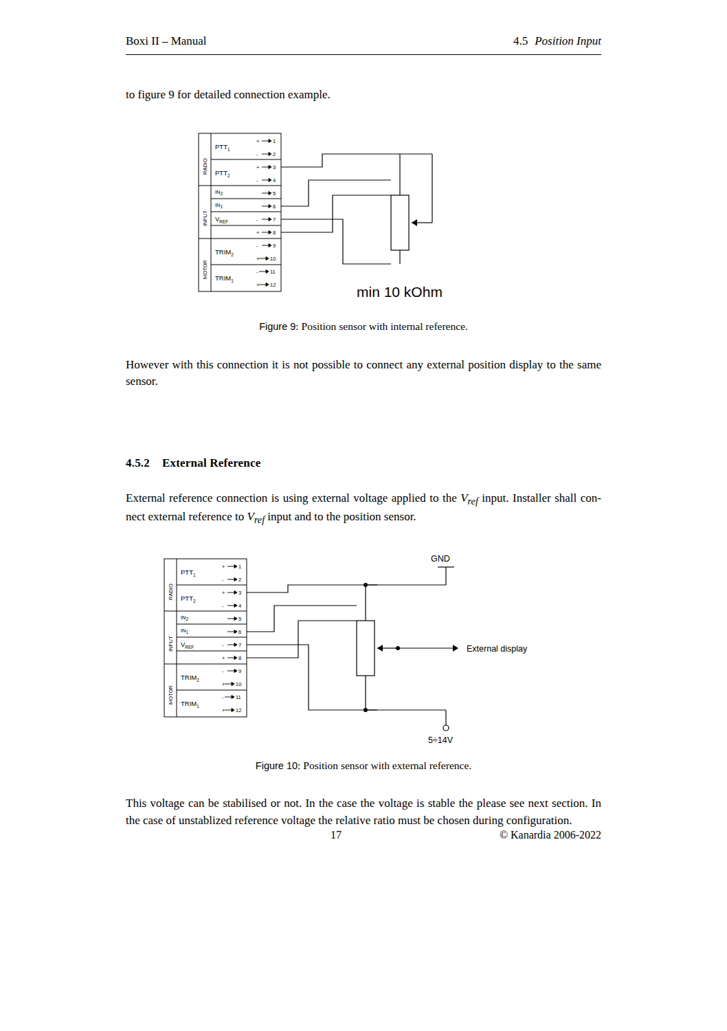Boxi II – Manual
4.5 Position Input
to figure 9 for detailed connection example.
RADIO INPUT MOTOR PTT1 PTT2 IN2 IN1 VREF TRIM2 TRIM1 +1 -2 +3 -4 5 6 -7 +8 -9 +10 -11 +12 min 10 kOhm
Figure 9: Position sensor with internal reference.
However with this connection it is not possible to connect any external position display to the same sensor.
4.5.2 External Reference
External reference connection is using external voltage applied to the Vref input. Installer shall connect external reference to Vref input and to the position sensor.
RADIO INPUT MOTOR PTT1 PTT2 IN2 IN1 VREF TRIM2 TRIM1 +1 -2 +3 -4 5 6 -7 +8 -9 +10 -11 +12 GND External display 5÷14V
Figure 10: Position sensor with external reference.
This voltage can be stabilised or not. In the case the voltage is stable the please see next section. In the case of unstablized reference voltage the relative ratio must be chosen during configuration.
17
© Kanardia 2006-2022